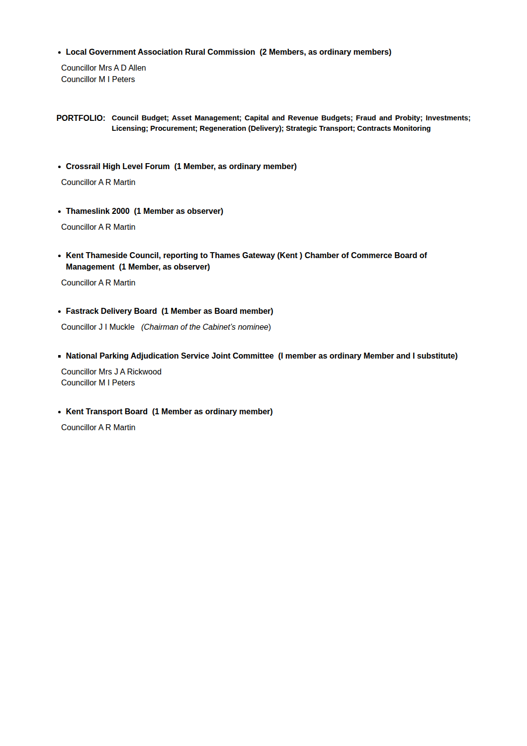Local Government Association Rural Commission (2 Members, as ordinary members)
Councillor Mrs A D Allen
Councillor M I Peters
PORTFOLIO: Council Budget; Asset Management; Capital and Revenue Budgets; Fraud and Probity; Investments; Licensing; Procurement; Regeneration (Delivery); Strategic Transport; Contracts Monitoring
Crossrail High Level Forum (1 Member, as ordinary member)
Councillor A R Martin
Thameslink 2000 (1 Member as observer)
Councillor A R Martin
Kent Thameside Council, reporting to Thames Gateway (Kent ) Chamber of Commerce Board of Management (1 Member, as observer)
Councillor A R Martin
Fastrack Delivery Board (1 Member as Board member)
Councillor J I Muckle (Chairman of the Cabinet’s nominee)
National Parking Adjudication Service Joint Committee (I member as ordinary Member and I substitute)
Councillor Mrs J A Rickwood
Councillor M I Peters
Kent Transport Board (1 Member as ordinary member)
Councillor A R Martin